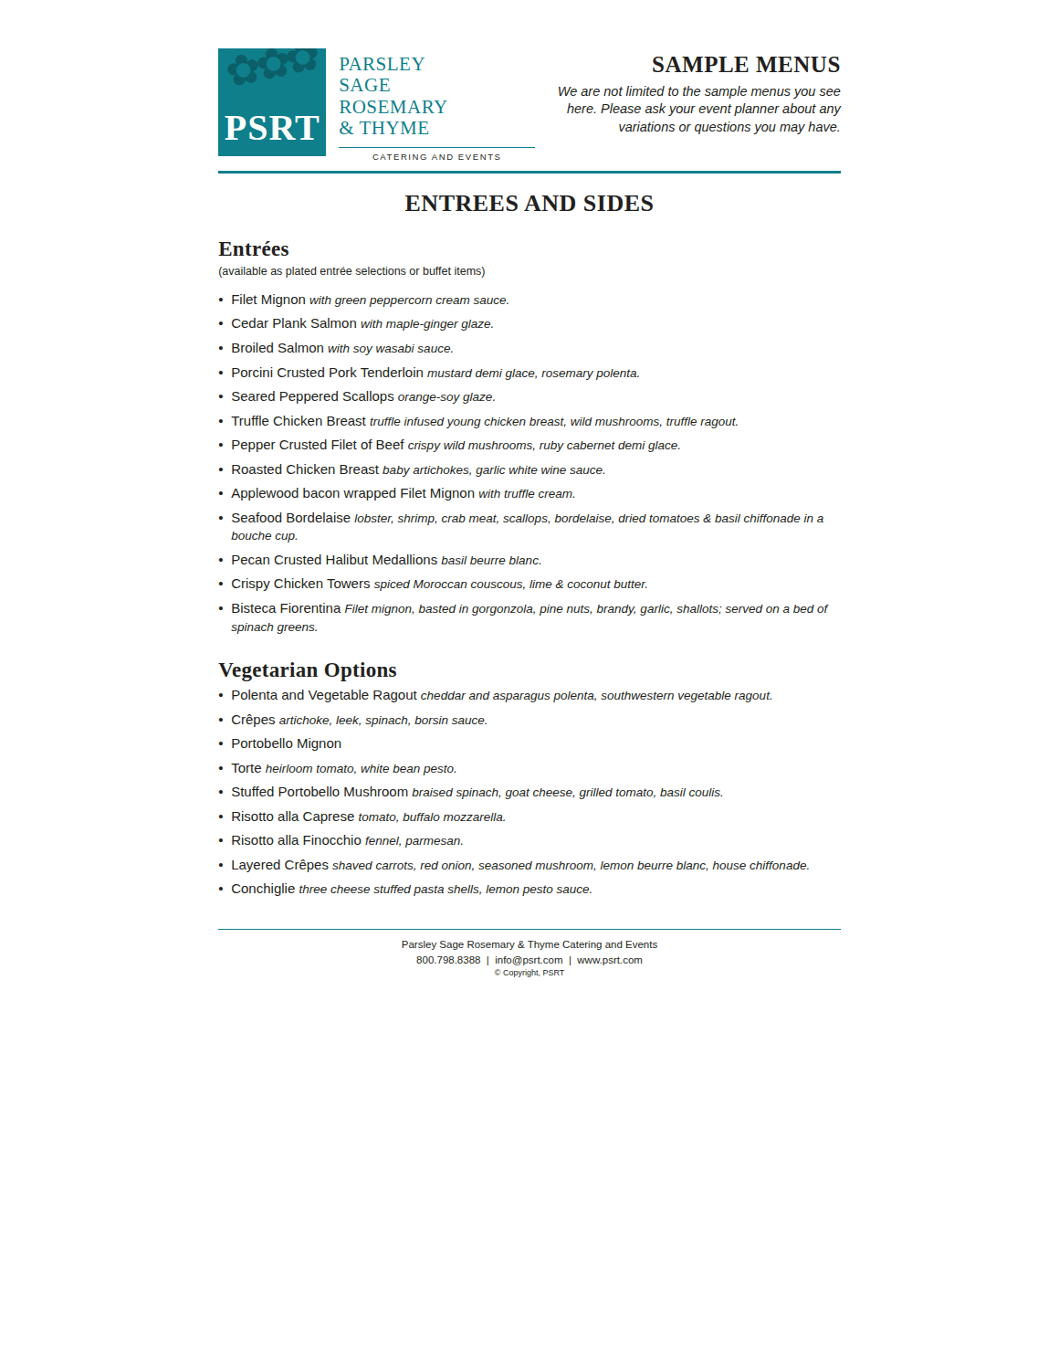✿✿✿
PSRT
Parsley Sage Rosemary & Thyme
Catering and Events
Sample Menus
We are not limited to the sample menus you see here. Please ask your event planner about any variations or questions you may have.
Entrees and Sides
Entrées
(available as plated entrée selections or buffet items)
Filet Mignon with green peppercorn cream sauce.
Cedar Plank Salmon with maple-ginger glaze.
Broiled Salmon with soy wasabi sauce.
Porcini Crusted Pork Tenderloin mustard demi glace, rosemary polenta.
Seared Peppered Scallops orange-soy glaze.
Truffle Chicken Breast truffle infused young chicken breast, wild mushrooms, truffle ragout.
Pepper Crusted Filet of Beef crispy wild mushrooms, ruby cabernet demi glace.
Roasted Chicken Breast baby artichokes, garlic white wine sauce.
Applewood bacon wrapped Filet Mignon with truffle cream.
Seafood Bordelaise lobster, shrimp, crab meat, scallops, bordelaise, dried tomatoes & basil chiffonade in a bouche cup.
Pecan Crusted Halibut Medallions basil beurre blanc.
Crispy Chicken Towers spiced Moroccan couscous, lime & coconut butter.
Bisteca Fiorentina Filet mignon, basted in gorgonzola, pine nuts, brandy, garlic, shallots; served on a bed of spinach greens.
Vegetarian Options
Polenta and Vegetable Ragout cheddar and asparagus polenta, southwestern vegetable ragout.
Crêpes artichoke, leek, spinach, borsin sauce.
Portobello Mignon
Torte heirloom tomato, white bean pesto.
Stuffed Portobello Mushroom braised spinach, goat cheese, grilled tomato, basil coulis.
Risotto alla Caprese tomato, buffalo mozzarella.
Risotto alla Finocchio fennel, parmesan.
Layered Crêpes shaved carrots, red onion, seasoned mushroom, lemon beurre blanc, house chiffonade.
Conchiglie three cheese stuffed pasta shells, lemon pesto sauce.
Parsley Sage Rosemary & Thyme Catering and Events
800.798.8388 | info@psrt.com | www.psrt.com
© Copyright, PSRT